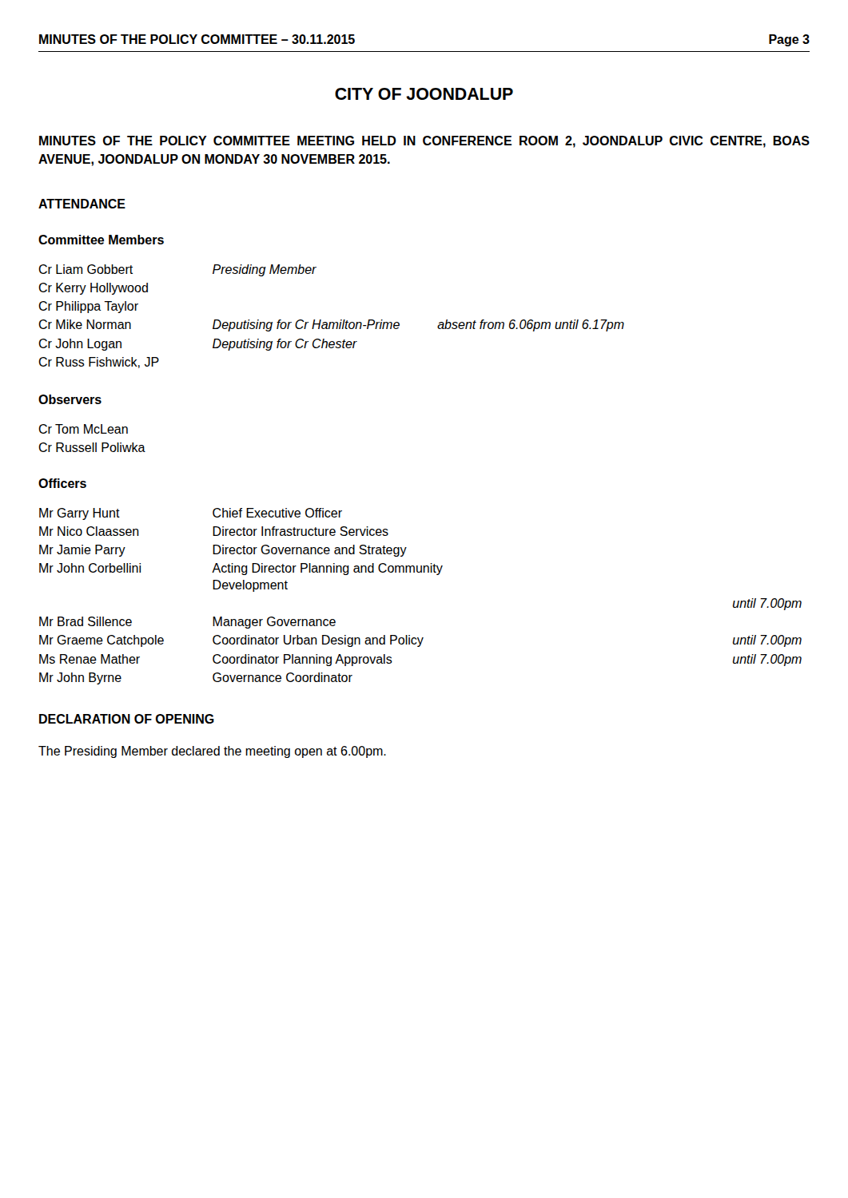MINUTES OF THE POLICY COMMITTEE – 30.11.2015 Page 3
CITY OF JOONDALUP
MINUTES OF THE POLICY COMMITTEE MEETING HELD IN CONFERENCE ROOM 2, JOONDALUP CIVIC CENTRE, BOAS AVENUE, JOONDALUP ON MONDAY 30 NOVEMBER 2015.
ATTENDANCE
Committee Members
| Cr Liam Gobbert | Presiding Member | |
| Cr Kerry Hollywood | | |
| Cr Philippa Taylor | | |
| Cr Mike Norman | Deputising for Cr Hamilton-Prime | absent from 6.06pm until 6.17pm |
| Cr John Logan | Deputising for Cr Chester | |
| Cr Russ Fishwick, JP | | |
Observers
Cr Tom McLean
Cr Russell Poliwka
Officers
| Mr Garry Hunt | Chief Executive Officer | |
| Mr Nico Claassen | Director Infrastructure Services | |
| Mr Jamie Parry | Director Governance and Strategy | |
| Mr John Corbellini | Acting Director Planning and Community Development | |
| | | until 7.00pm |
| Mr Brad Sillence | Manager Governance | |
| Mr Graeme Catchpole | Coordinator Urban Design and Policy | until 7.00pm |
| Ms Renae Mather | Coordinator Planning Approvals | until 7.00pm |
| Mr John Byrne | Governance Coordinator | |
DECLARATION OF OPENING
The Presiding Member declared the meeting open at 6.00pm.